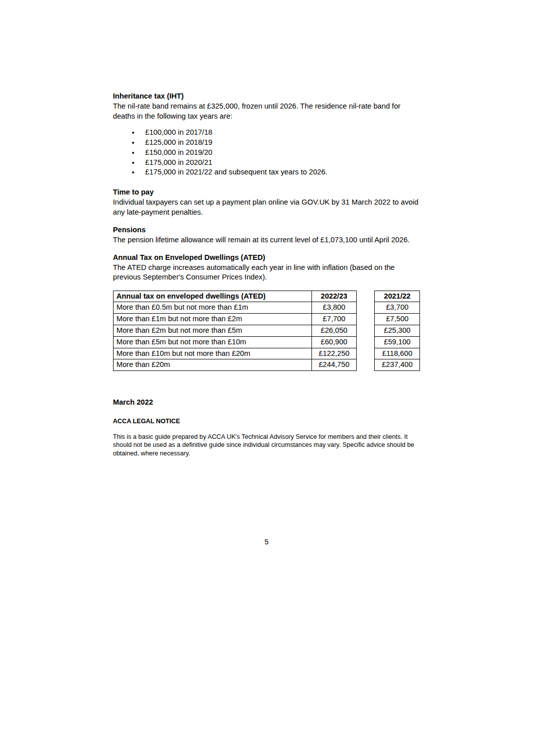Inheritance tax (IHT)
The nil-rate band remains at £325,000, frozen until 2026. The residence nil-rate band for deaths in the following tax years are:
£100,000 in 2017/18
£125,000 in 2018/19
£150,000 in 2019/20
£175,000 in 2020/21
£175,000 in 2021/22 and subsequent tax years to 2026.
Time to pay
Individual taxpayers can set up a payment plan online via GOV.UK by 31 March 2022 to avoid any late-payment penalties.
Pensions
The pension lifetime allowance will remain at its current level of £1,073,100 until April 2026.
Annual Tax on Enveloped Dwellings (ATED)
The ATED charge increases automatically each year in line with inflation (based on the previous September's Consumer Prices Index).
| Annual tax on enveloped dwellings (ATED) | 2022/23 | | 2021/22 |
| --- | --- | --- | --- |
| More than £0.5m but not more than £1m | £3,800 | | £3,700 |
| More than £1m but not more than £2m | £7,700 | | £7,500 |
| More than £2m but not more than £5m | £26,050 | | £25,300 |
| More than £5m but not more than £10m | £60,900 | | £59,100 |
| More than £10m but not more than £20m | £122,250 | | £118,600 |
| More than £20m | £244,750 | | £237,400 |
March 2022
ACCA LEGAL NOTICE
This is a basic guide prepared by ACCA UK's Technical Advisory Service for members and their clients. It should not be used as a definitive guide since individual circumstances may vary. Specific advice should be obtained, where necessary.
5